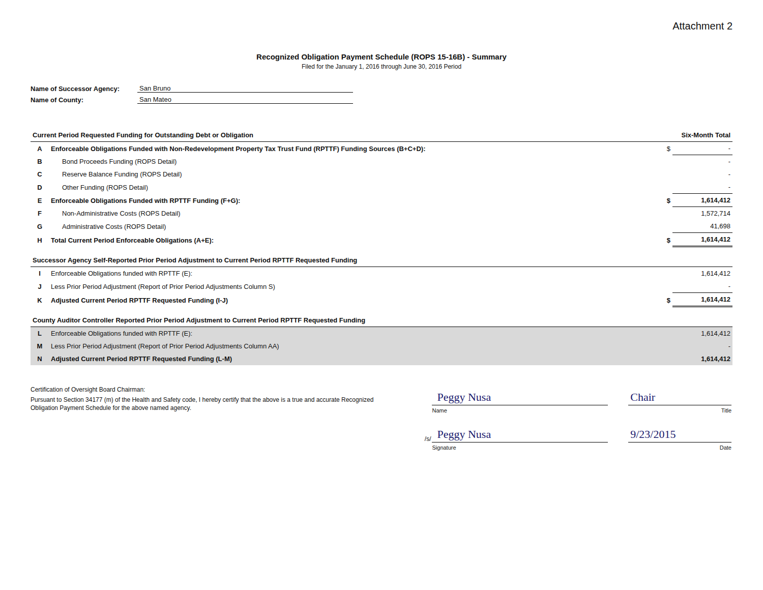Attachment 2
Recognized Obligation Payment Schedule (ROPS 15-16B) - Summary
Filed for the January 1, 2016 through June 30, 2016 Period
Name of Successor Agency:
San Bruno
Name of County:
San Mateo
| Current Period Requested Funding for Outstanding Debt or Obligation | Six-Month Total |
| A | Enforceable Obligations Funded with Non-Redevelopment Property Tax Trust Fund (RPTTF) Funding Sources (B+C+D): | $ | - |
| B | Bond Proceeds Funding (ROPS Detail) | | - |
| C | Reserve Balance Funding (ROPS Detail) | | - |
| D | Other Funding (ROPS Detail) | | - |
| E | Enforceable Obligations Funded with RPTTF Funding (F+G): | $ | 1,614,412 |
| F | Non-Administrative Costs (ROPS Detail) | | 1,572,714 |
| G | Administrative Costs (ROPS Detail) | | 41,698 |
| H | Total Current Period Enforceable Obligations (A+E): | $ | 1,614,412 |
| Successor Agency Self-Reported Prior Period Adjustment to Current Period RPTTF Requested Funding | |
| I | Enforceable Obligations funded with RPTTF (E): | | 1,614,412 |
| J | Less Prior Period Adjustment (Report of Prior Period Adjustments Column S) | | - |
| K | Adjusted Current Period RPTTF Requested Funding (I-J) | $ | 1,614,412 |
| County Auditor Controller Reported Prior Period Adjustment to Current Period RPTTF Requested Funding | |
| L | Enforceable Obligations funded with RPTTF (E): | | 1,614,412 |
| M | Less Prior Period Adjustment (Report of Prior Period Adjustments Column AA) | | - |
| N | Adjusted Current Period RPTTF Requested Funding (L-M) | | 1,614,412 |
Certification of Oversight Board Chairman:
Pursuant to Section 34177 (m) of the Health and Safety code, I hereby certify that the above is a true and accurate Recognized Obligation Payment Schedule for the above named agency.
| | Peggy Nusa | | Chair |
| | Name | | Title |
| /s/ | Peggy Nusa | | 9/23/2015 |
| | Signature | | Date |